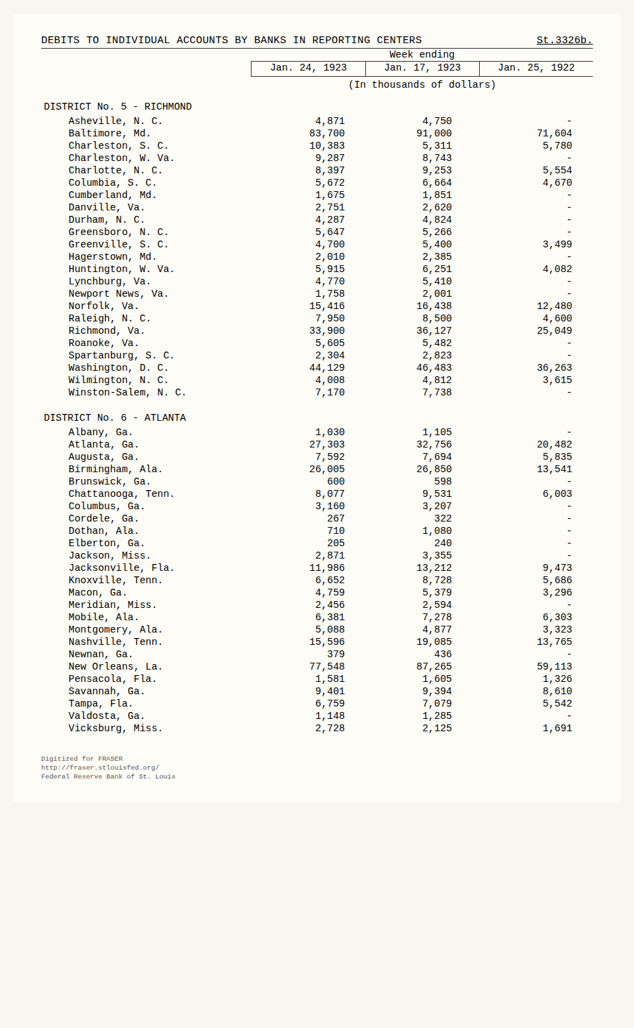DEBITS TO INDIVIDUAL ACCOUNTS BY BANKS IN REPORTING CENTERS St.3326b.
| | Week ending |
| | Jan. 24, 1923 | Jan. 17, 1923 | Jan. 25, 1922 |
| | (In thousands of dollars) |
| DISTRICT No. 5 - RICHMOND | | | |
| Asheville, N. C. | 4,871 | 4,750 | - |
| Baltimore, Md. | 83,700 | 91,000 | 71,604 |
| Charleston, S. C. | 10,383 | 5,311 | 5,780 |
| Charleston, W. Va. | 9,287 | 8,743 | - |
| Charlotte, N. C. | 8,397 | 9,253 | 5,554 |
| Columbia, S. C. | 5,672 | 6,664 | 4,670 |
| Cumberland, Md. | 1,675 | 1,851 | - |
| Danville, Va. | 2,751 | 2,620 | - |
| Durham, N. C. | 4,287 | 4,824 | - |
| Greensboro, N. C. | 5,647 | 5,266 | - |
| Greenville, S. C. | 4,700 | 5,400 | 3,499 |
| Hagerstown, Md. | 2,010 | 2,385 | - |
| Huntington, W. Va. | 5,915 | 6,251 | 4,082 |
| Lynchburg, Va. | 4,770 | 5,410 | - |
| Newport News, Va. | 1,758 | 2,001 | - |
| Norfolk, Va. | 15,416 | 16,438 | 12,480 |
| Raleigh, N. C. | 7,950 | 8,500 | 4,600 |
| Richmond, Va. | 33,900 | 36,127 | 25,049 |
| Roanoke, Va. | 5,605 | 5,482 | - |
| Spartanburg, S. C. | 2,304 | 2,823 | - |
| Washington, D. C. | 44,129 | 46,483 | 36,263 |
| Wilmington, N. C. | 4,008 | 4,812 | 3,615 |
| Winston-Salem, N. C. | 7,170 | 7,738 | - |
| DISTRICT No. 6 - ATLANTA | | | |
| Albany, Ga. | 1,030 | 1,105 | - |
| Atlanta, Ga. | 27,303 | 32,756 | 20,482 |
| Augusta, Ga. | 7,592 | 7,694 | 5,835 |
| Birmingham, Ala. | 26,005 | 26,850 | 13,541 |
| Brunswick, Ga. | 600 | 598 | - |
| Chattanooga, Tenn. | 8,077 | 9,531 | 6,003 |
| Columbus, Ga. | 3,160 | 3,207 | - |
| Cordele, Ga. | 267 | 322 | - |
| Dothan, Ala. | 710 | 1,080 | - |
| Elberton, Ga. | 205 | 240 | - |
| Jackson, Miss. | 2,871 | 3,355 | - |
| Jacksonville, Fla. | 11,986 | 13,212 | 9,473 |
| Knoxville, Tenn. | 6,652 | 8,728 | 5,686 |
| Macon, Ga. | 4,759 | 5,379 | 3,296 |
| Meridian, Miss. | 2,456 | 2,594 | - |
| Mobile, Ala. | 6,381 | 7,278 | 6,303 |
| Montgomery, Ala. | 5,088 | 4,877 | 3,323 |
| Nashville, Tenn. | 15,596 | 19,085 | 13,765 |
| Newnan, Ga. | 379 | 436 | - |
| New Orleans, La. | 77,548 | 87,265 | 59,113 |
| Pensacola, Fla. | 1,581 | 1,605 | 1,326 |
| Savannah, Ga. | 9,401 | 9,394 | 8,610 |
| Tampa, Fla. | 6,759 | 7,079 | 5,542 |
| Valdosta, Ga. | 1,148 | 1,285 | - |
| Vicksburg, Miss. | 2,728 | 2,125 | 1,691 |
Digitized for FRASER
http://fraser.stlouisfed.org/
Federal Reserve Bank of St. Louis